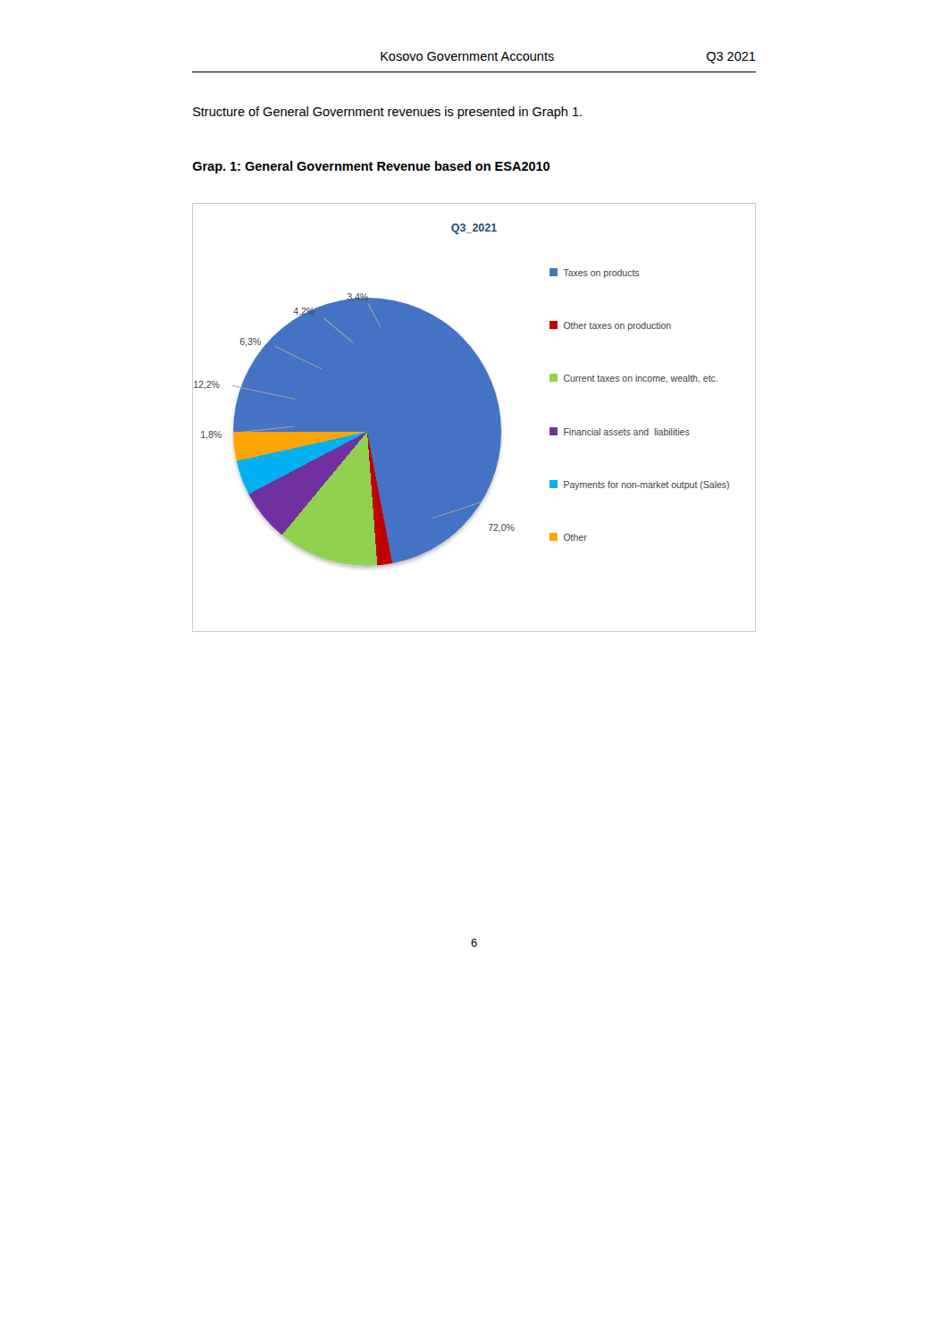Kosovo Government Accounts
Q3 2021
Structure of General Government revenues is presented in Graph 1.
Grap. 1: General Government Revenue based on ESA2010
Q3_2021
72,0% 1,8% 12,2% 6,3% 4,2% 3,4%
Taxes on products
Other taxes on production
Current taxes on income, wealth, etc.
Financial assets and liabilities
Payments for non-market output (Sales)
Other
6